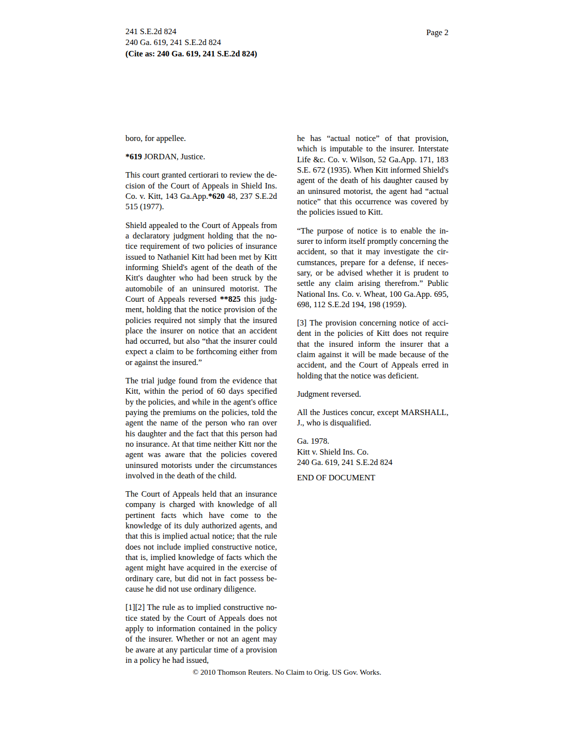241 S.E.2d 824
240 Ga. 619, 241 S.E.2d 824
(Cite as: 240 Ga. 619, 241 S.E.2d 824)
Page 2
boro, for appellee.
*619 JORDAN, Justice.
This court granted certiorari to review the decision of the Court of Appeals in Shield Ins. Co. v. Kitt, 143 Ga.App.*620 48, 237 S.E.2d 515 (1977).
Shield appealed to the Court of Appeals from a declaratory judgment holding that the notice requirement of two policies of insurance issued to Nathaniel Kitt had been met by Kitt informing Shield's agent of the death of the Kitt's daughter who had been struck by the automobile of an uninsured motorist. The Court of Appeals reversed **825 this judgment, holding that the notice provision of the policies required not simply that the insured place the insurer on notice that an accident had occurred, but also “that the insurer could expect a claim to be forthcoming either from or against the insured.”
The trial judge found from the evidence that Kitt, within the period of 60 days specified by the policies, and while in the agent's office paying the premiums on the policies, told the agent the name of the person who ran over his daughter and the fact that this person had no insurance. At that time neither Kitt nor the agent was aware that the policies covered uninsured motorists under the circumstances involved in the death of the child.
The Court of Appeals held that an insurance company is charged with knowledge of all pertinent facts which have come to the knowledge of its duly authorized agents, and that this is implied actual notice; that the rule does not include implied constructive notice, that is, implied knowledge of facts which the agent might have acquired in the exercise of ordinary care, but did not in fact possess because he did not use ordinary diligence.
[1][2] The rule as to implied constructive notice stated by the Court of Appeals does not apply to information contained in the policy of the insurer. Whether or not an agent may be aware at any particular time of a provision in a policy he had issued,
he has “actual notice” of that provision, which is imputable to the insurer. Interstate Life &c. Co. v. Wilson, 52 Ga.App. 171, 183 S.E. 672 (1935). When Kitt informed Shield's agent of the death of his daughter caused by an uninsured motorist, the agent had “actual notice” that this occurrence was covered by the policies issued to Kitt.
“The purpose of notice is to enable the insurer to inform itself promptly concerning the accident, so that it may investigate the circumstances, prepare for a defense, if necessary, or be advised whether it is prudent to settle any claim arising therefrom.” Public National Ins. Co. v. Wheat, 100 Ga.App. 695, 698, 112 S.E.2d 194, 198 (1959).
[3] The provision concerning notice of accident in the policies of Kitt does not require that the insured inform the insurer that a claim against it will be made because of the accident, and the Court of Appeals erred in holding that the notice was deficient.
Judgment reversed.
All the Justices concur, except MARSHALL, J., who is disqualified.
Ga. 1978.
Kitt v. Shield Ins. Co.
240 Ga. 619, 241 S.E.2d 824
END OF DOCUMENT
© 2010 Thomson Reuters. No Claim to Orig. US Gov. Works.